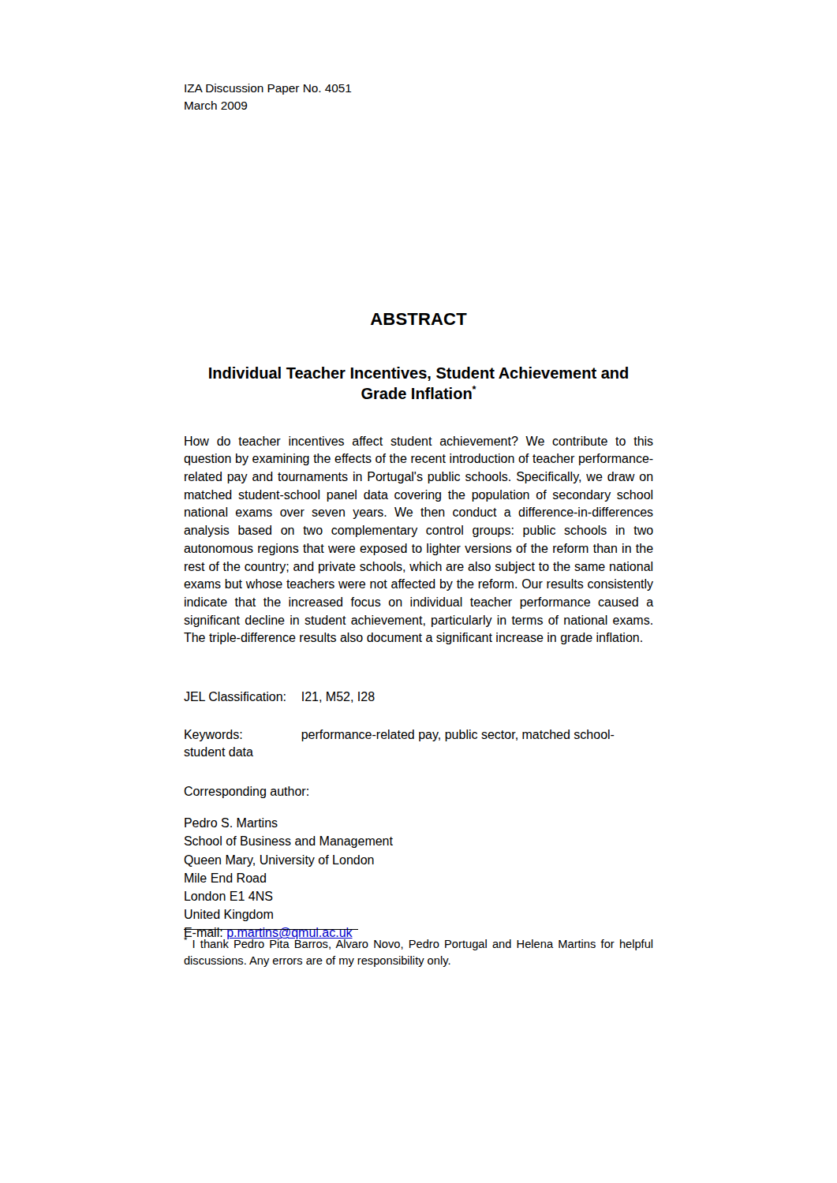IZA Discussion Paper No. 4051
March 2009
ABSTRACT
Individual Teacher Incentives, Student Achievement and Grade Inflation*
How do teacher incentives affect student achievement? We contribute to this question by examining the effects of the recent introduction of teacher performance-related pay and tournaments in Portugal's public schools. Specifically, we draw on matched student-school panel data covering the population of secondary school national exams over seven years. We then conduct a difference-in-differences analysis based on two complementary control groups: public schools in two autonomous regions that were exposed to lighter versions of the reform than in the rest of the country; and private schools, which are also subject to the same national exams but whose teachers were not affected by the reform. Our results consistently indicate that the increased focus on individual teacher performance caused a significant decline in student achievement, particularly in terms of national exams. The triple-difference results also document a significant increase in grade inflation.
JEL Classification: I21, M52, I28
Keywords: performance-related pay, public sector, matched school-student data
Corresponding author:
Pedro S. Martins
School of Business and Management
Queen Mary, University of London
Mile End Road
London E1 4NS
United Kingdom
E-mail: p.martins@qmul.ac.uk
* I thank Pedro Pita Barros, Alvaro Novo, Pedro Portugal and Helena Martins for helpful discussions. Any errors are of my responsibility only.